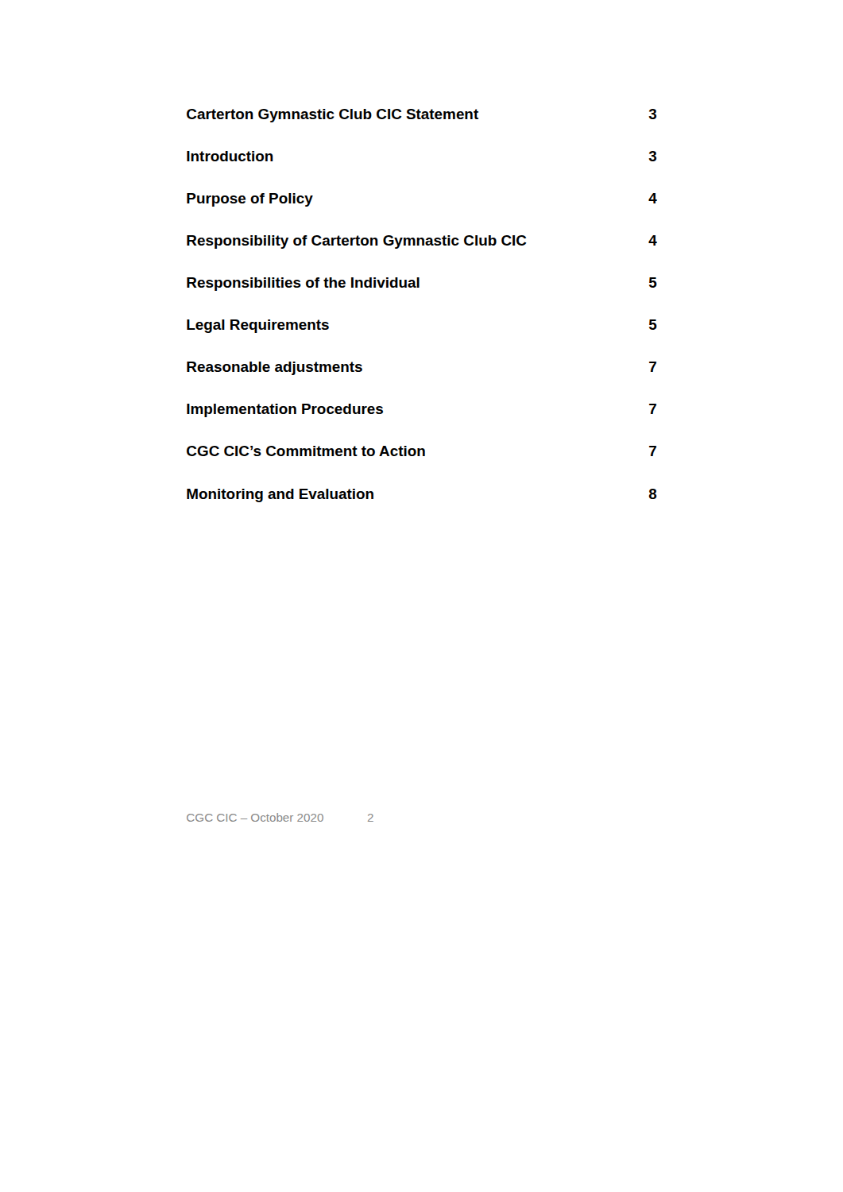Carterton Gymnastic Club CIC Statement 3
Introduction 3
Purpose of Policy 4
Responsibility of Carterton Gymnastic Club CIC 4
Responsibilities of the Individual 5
Legal Requirements 5
Reasonable adjustments 7
Implementation Procedures 7
CGC CIC’s Commitment to Action 7
Monitoring and Evaluation 8
CGC CIC – October 2020 2